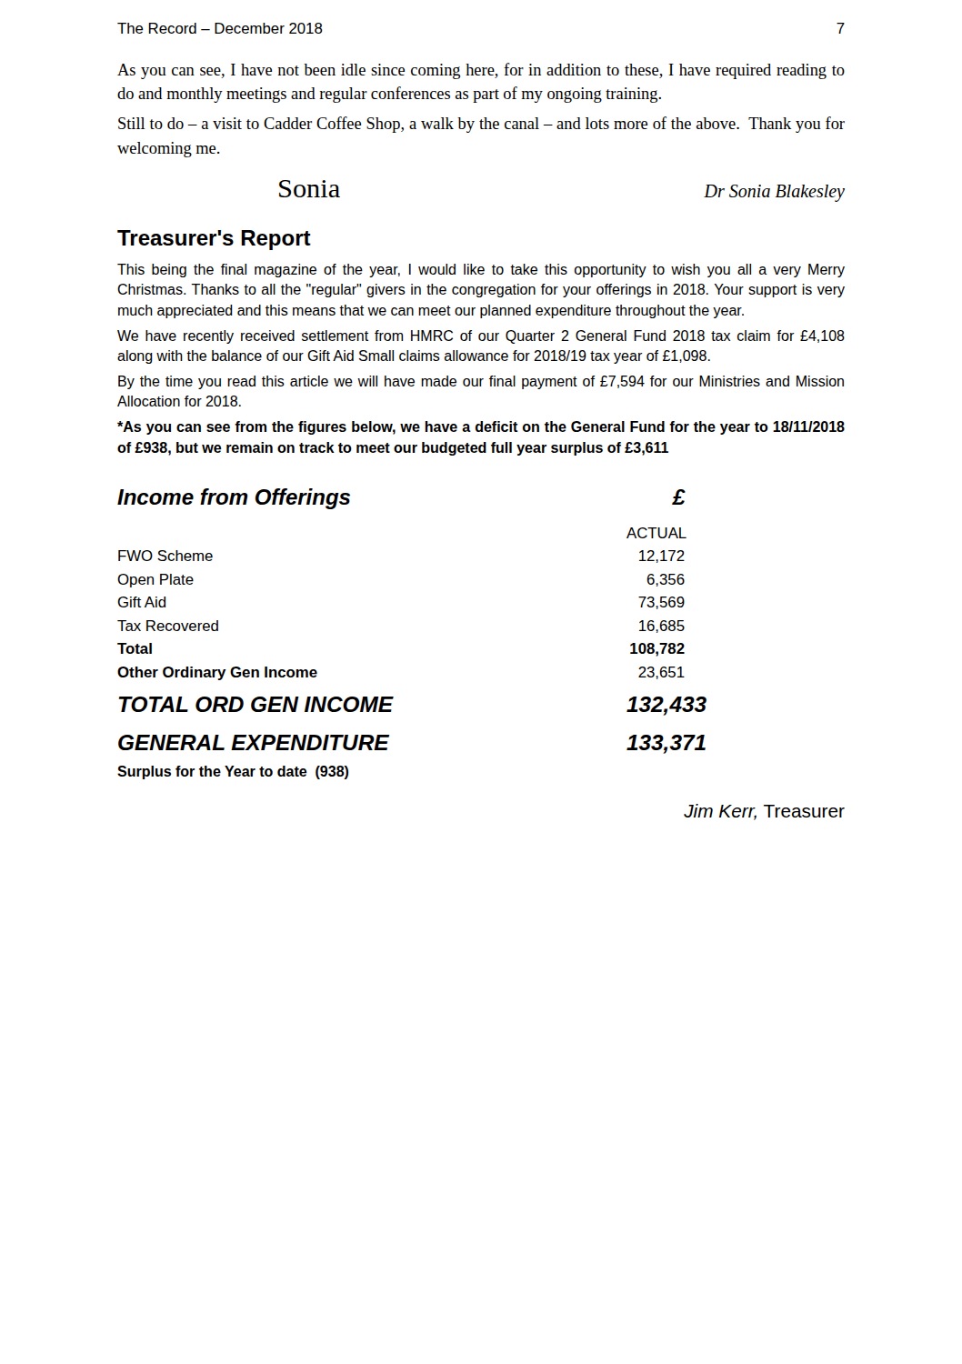The Record – December 2018 7
As you can see, I have not been idle since coming here, for in addition to these, I have required reading to do and monthly meetings and regular conferences as part of my ongoing training.
Still to do – a visit to Cadder Coffee Shop, a walk by the canal – and lots more of the above. Thank you for welcoming me.
Sonia Dr Sonia Blakesley
Treasurer's Report
This being the final magazine of the year, I would like to take this opportunity to wish you all a very Merry Christmas. Thanks to all the "regular" givers in the congregation for your offerings in 2018. Your support is very much appreciated and this means that we can meet our planned expenditure throughout the year.
We have recently received settlement from HMRC of our Quarter 2 General Fund 2018 tax claim for £4,108 along with the balance of our Gift Aid Small claims allowance for 2018/19 tax year of £1,098.
By the time you read this article we will have made our final payment of £7,594 for our Ministries and Mission Allocation for 2018.
*As you can see from the figures below, we have a deficit on the General Fund for the year to 18/11/2018 of £938, but we remain on track to meet our budgeted full year surplus of £3,611
Income from Offerings£
| | ACTUAL |
| FWO Scheme | 12,172 |
| Open Plate | 6,356 |
| Gift Aid | 73,569 |
| Tax Recovered | 16,685 |
| Total | 108,782 |
| Other Ordinary Gen Income | 23,651 |
| TOTAL ORD GEN INCOME | 132,433 |
| GENERAL EXPENDITURE | 133,371 |
Surplus for the Year to date (938)
Jim Kerr, Treasurer